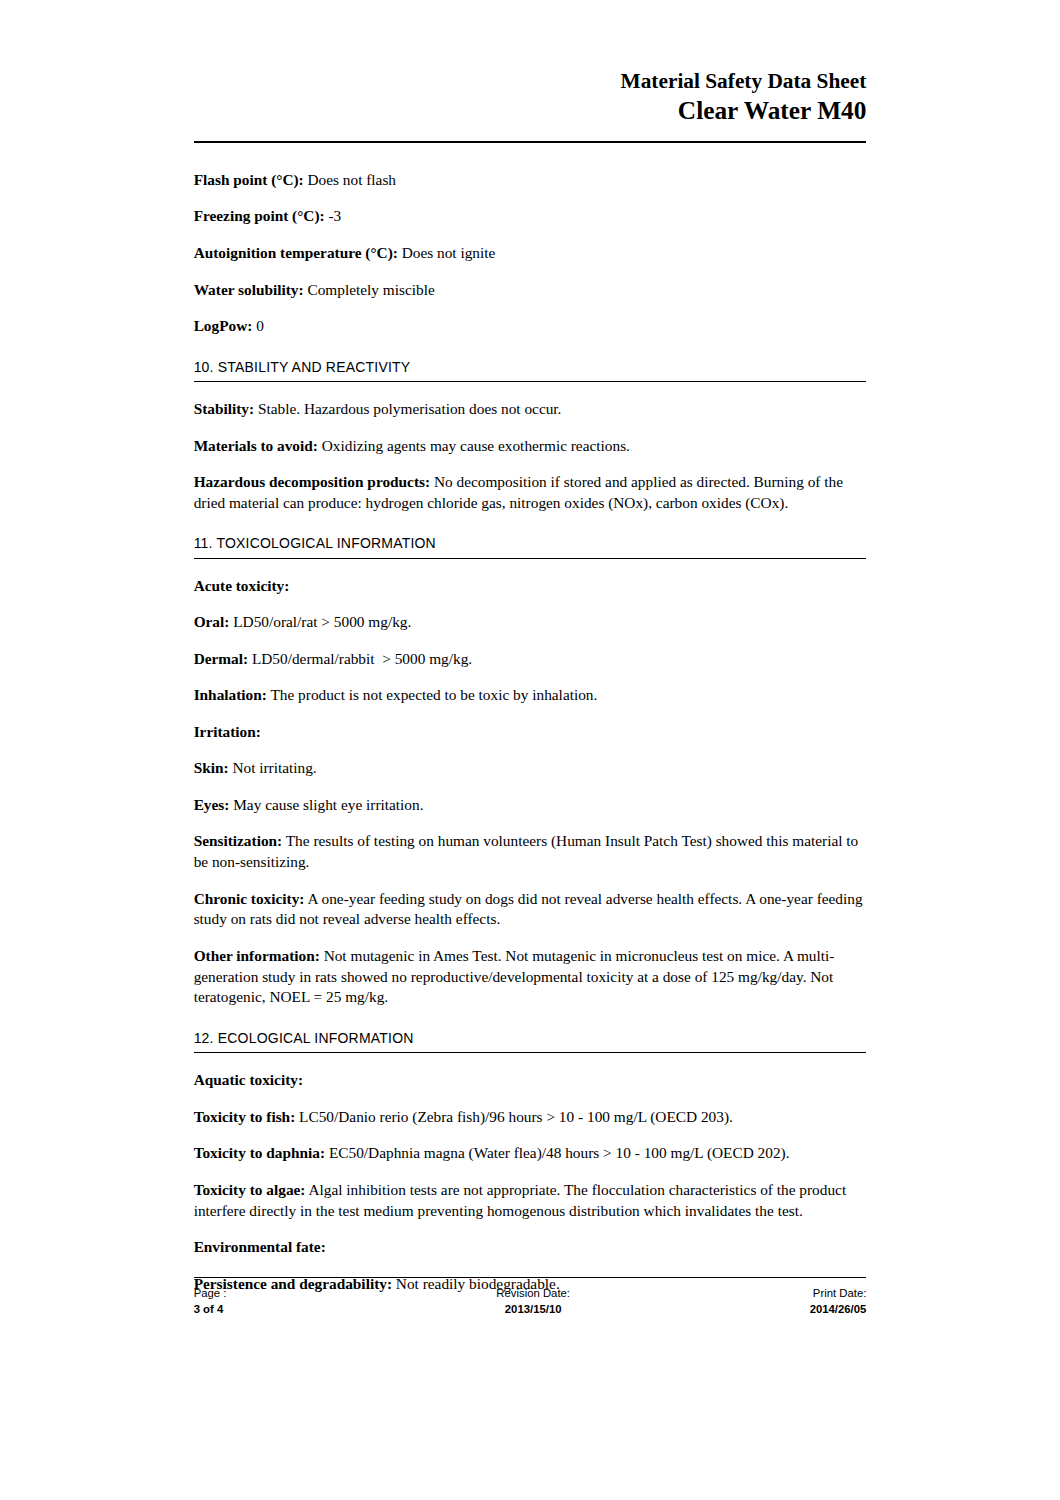Material Safety Data Sheet
Clear Water M40
Flash point (°C): Does not flash
Freezing point (°C): -3
Autoignition temperature (°C): Does not ignite
Water solubility: Completely miscible
LogPow: 0
10. STABILITY AND REACTIVITY
Stability: Stable. Hazardous polymerisation does not occur.
Materials to avoid: Oxidizing agents may cause exothermic reactions.
Hazardous decomposition products: No decomposition if stored and applied as directed. Burning of the dried material can produce: hydrogen chloride gas, nitrogen oxides (NOx), carbon oxides (COx).
11. TOXICOLOGICAL INFORMATION
Acute toxicity:
Oral: LD50/oral/rat > 5000 mg/kg.
Dermal: LD50/dermal/rabbit > 5000 mg/kg.
Inhalation: The product is not expected to be toxic by inhalation.
Irritation:
Skin: Not irritating.
Eyes: May cause slight eye irritation.
Sensitization: The results of testing on human volunteers (Human Insult Patch Test) showed this material to be non-sensitizing.
Chronic toxicity: A one-year feeding study on dogs did not reveal adverse health effects. A one-year feeding study on rats did not reveal adverse health effects.
Other information: Not mutagenic in Ames Test. Not mutagenic in micronucleus test on mice. A multi-generation study in rats showed no reproductive/developmental toxicity at a dose of 125 mg/kg/day. Not teratogenic, NOEL = 25 mg/kg.
12. ECOLOGICAL INFORMATION
Aquatic toxicity:
Toxicity to fish: LC50/Danio rerio (Zebra fish)/96 hours > 10 - 100 mg/L (OECD 203).
Toxicity to daphnia: EC50/Daphnia magna (Water flea)/48 hours > 10 - 100 mg/L (OECD 202).
Toxicity to algae: Algal inhibition tests are not appropriate. The flocculation characteristics of the product interfere directly in the test medium preventing homogenous distribution which invalidates the test.
Environmental fate:
Persistence and degradability: Not readily biodegradable.
Page :
3 of 4
Revision Date:
2013/15/10
Print Date:
2014/26/05